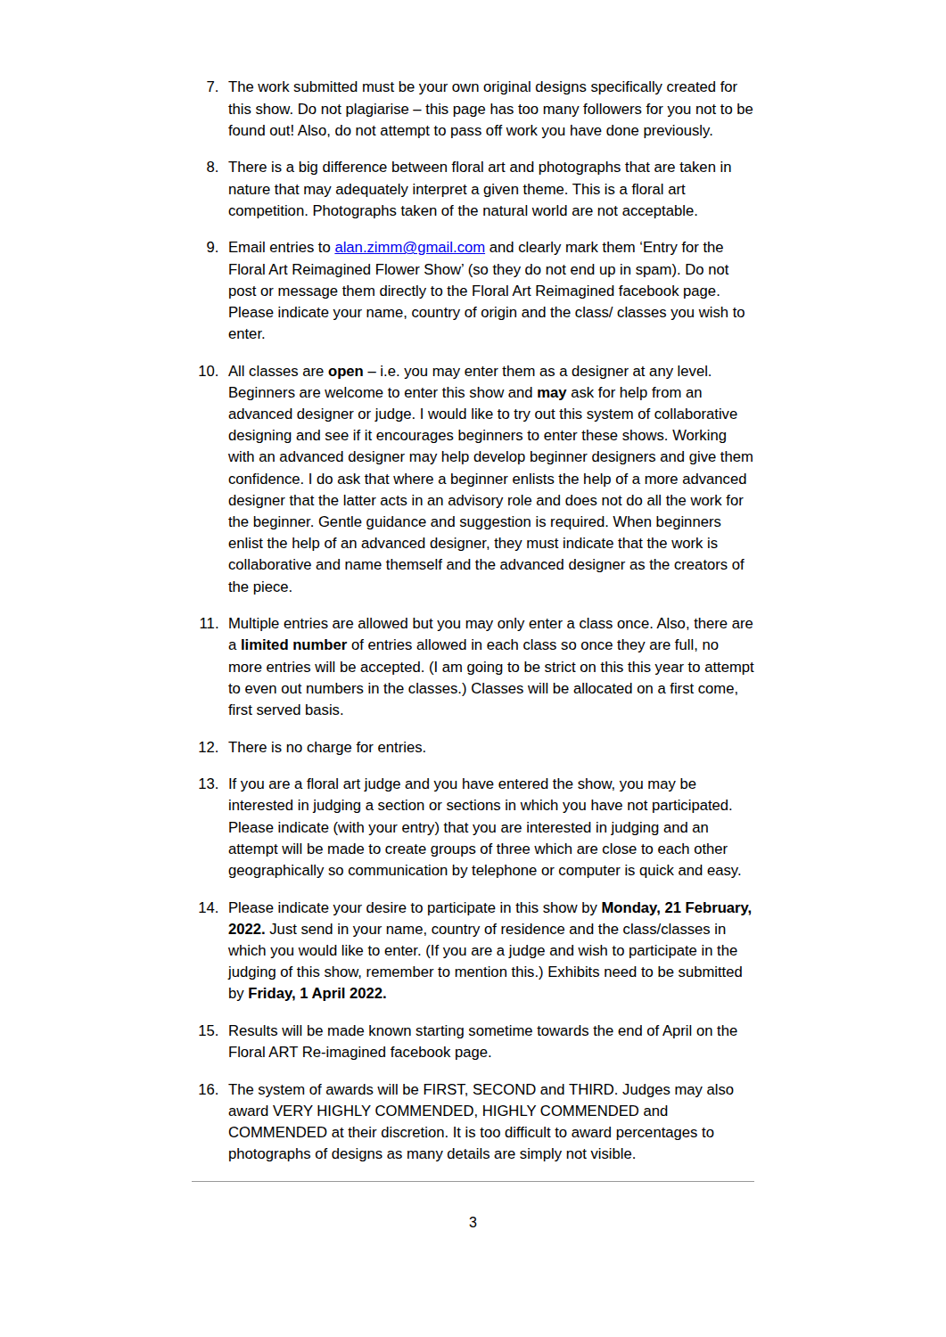The work submitted must be your own original designs specifically created for this show. Do not plagiarise – this page has too many followers for you not to be found out! Also, do not attempt to pass off work you have done previously.
There is a big difference between floral art and photographs that are taken in nature that may adequately interpret a given theme. This is a floral art competition. Photographs taken of the natural world are not acceptable.
Email entries to alan.zimm@gmail.com and clearly mark them ‘Entry for the Floral Art Reimagined Flower Show’ (so they do not end up in spam). Do not post or message them directly to the Floral Art Reimagined facebook page. Please indicate your name, country of origin and the class/ classes you wish to enter.
All classes are open – i.e. you may enter them as a designer at any level. Beginners are welcome to enter this show and may ask for help from an advanced designer or judge. I would like to try out this system of collaborative designing and see if it encourages beginners to enter these shows. Working with an advanced designer may help develop beginner designers and give them confidence. I do ask that where a beginner enlists the help of a more advanced designer that the latter acts in an advisory role and does not do all the work for the beginner. Gentle guidance and suggestion is required. When beginners enlist the help of an advanced designer, they must indicate that the work is collaborative and name themself and the advanced designer as the creators of the piece.
Multiple entries are allowed but you may only enter a class once. Also, there are a limited number of entries allowed in each class so once they are full, no more entries will be accepted. (I am going to be strict on this this year to attempt to even out numbers in the classes.) Classes will be allocated on a first come, first served basis.
There is no charge for entries.
If you are a floral art judge and you have entered the show, you may be interested in judging a section or sections in which you have not participated. Please indicate (with your entry) that you are interested in judging and an attempt will be made to create groups of three which are close to each other geographically so communication by telephone or computer is quick and easy.
Please indicate your desire to participate in this show by Monday, 21 February, 2022. Just send in your name, country of residence and the class/classes in which you would like to enter. (If you are a judge and wish to participate in the judging of this show, remember to mention this.) Exhibits need to be submitted by Friday, 1 April 2022.
Results will be made known starting sometime towards the end of April on the Floral ART Re-imagined facebook page.
The system of awards will be FIRST, SECOND and THIRD. Judges may also award VERY HIGHLY COMMENDED, HIGHLY COMMENDED and COMMENDED at their discretion. It is too difficult to award percentages to photographs of designs as many details are simply not visible.
3